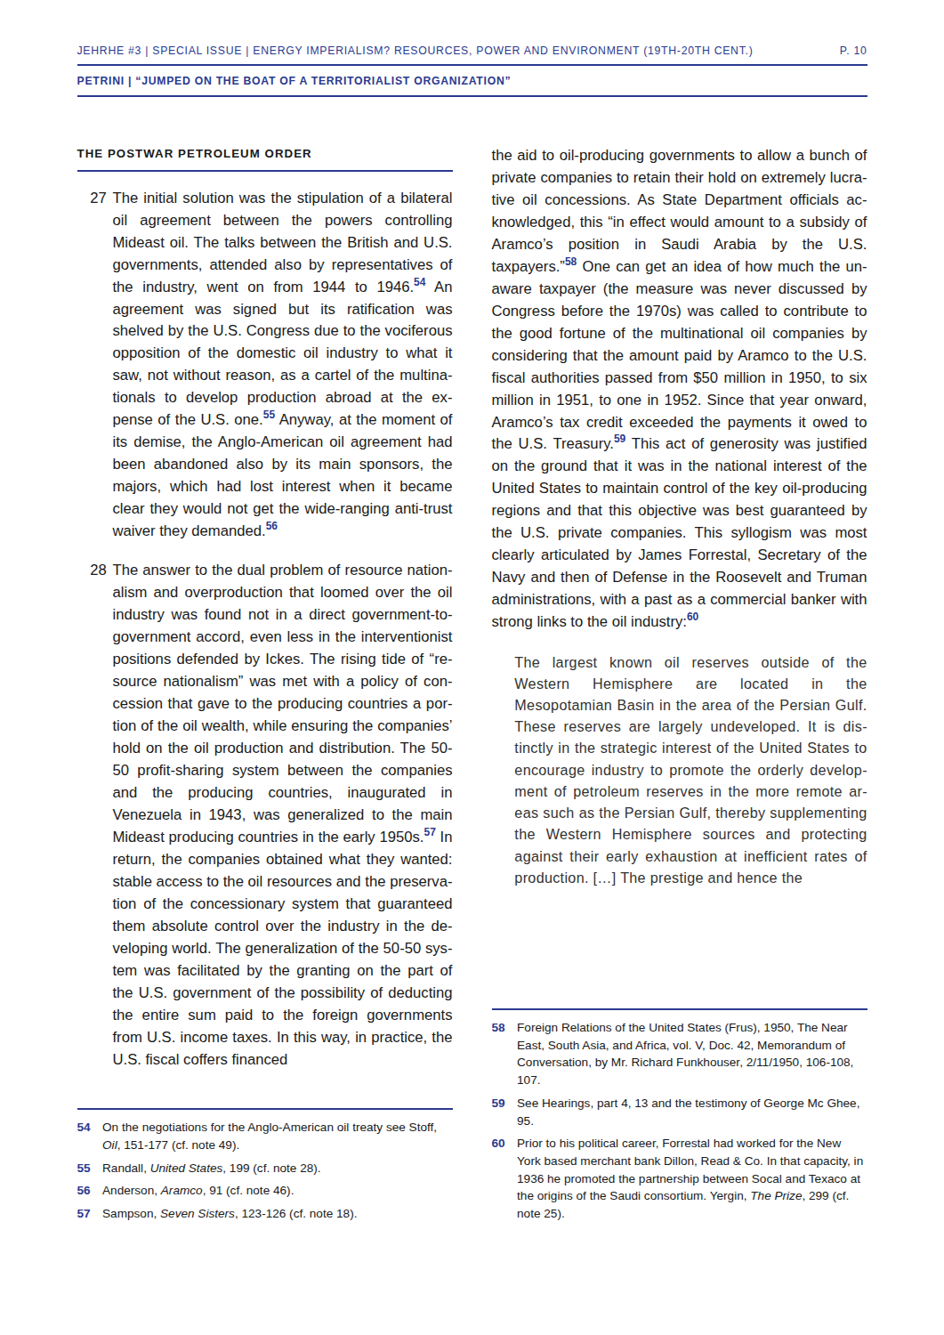JEHRHE #3 | Special Issue | Energy Imperialism? Resources, Power and Environment (19th-20th cent.) P. 10
Petrini | “Jumped on the Boat of a Territorialist Organization”
The Postwar Petroleum Order
27 The initial solution was the stipulation of a bilateral oil agreement between the powers controlling Mideast oil. The talks between the British and U.S. governments, attended also by representatives of the industry, went on from 1944 to 1946.54 An agreement was signed but its ratification was shelved by the U.S. Congress due to the vociferous opposition of the domestic oil industry to what it saw, not without reason, as a cartel of the multinationals to develop production abroad at the expense of the U.S. one.55 Anyway, at the moment of its demise, the Anglo-American oil agreement had been abandoned also by its main sponsors, the majors, which had lost interest when it became clear they would not get the wide-ranging anti-trust waiver they demanded.56
28 The answer to the dual problem of resource nationalism and overproduction that loomed over the oil industry was found not in a direct government-to-government accord, even less in the interventionist positions defended by Ickes. The rising tide of “resource nationalism” was met with a policy of concession that gave to the producing countries a portion of the oil wealth, while ensuring the companies’ hold on the oil production and distribution. The 50-50 profit-sharing system between the companies and the producing countries, inaugurated in Venezuela in 1943, was generalized to the main Mideast producing countries in the early 1950s.57 In return, the companies obtained what they wanted: stable access to the oil resources and the preservation of the concessionary system that guaranteed them absolute control over the industry in the developing world. The generalization of the 50-50 system was facilitated by the granting on the part of the U.S. government of the possibility of deducting the entire sum paid to the foreign governments from U.S. income taxes. In this way, in practice, the U.S. fiscal coffers financed
54 On the negotiations for the Anglo-American oil treaty see Stoff, Oil, 151-177 (cf. note 49).
55 Randall, United States, 199 (cf. note 28).
56 Anderson, Aramco, 91 (cf. note 46).
57 Sampson, Seven Sisters, 123-126 (cf. note 18).
the aid to oil-producing governments to allow a bunch of private companies to retain their hold on extremely lucrative oil concessions. As State Department officials acknowledged, this “in effect would amount to a subsidy of Aramco’s position in Saudi Arabia by the U.S. taxpayers.”58 One can get an idea of how much the unaware taxpayer (the measure was never discussed by Congress before the 1970s) was called to contribute to the good fortune of the multinational oil companies by considering that the amount paid by Aramco to the U.S. fiscal authorities passed from $50 million in 1950, to six million in 1951, to one in 1952. Since that year onward, Aramco’s tax credit exceeded the payments it owed to the U.S. Treasury.59 This act of generosity was justified on the ground that it was in the national interest of the United States to maintain control of the key oil-producing regions and that this objective was best guaranteed by the U.S. private companies. This syllogism was most clearly articulated by James Forrestal, Secretary of the Navy and then of Defense in the Roosevelt and Truman administrations, with a past as a commercial banker with strong links to the oil industry:60
The largest known oil reserves outside of the Western Hemisphere are located in the Mesopotamian Basin in the area of the Persian Gulf. These reserves are largely undeveloped. It is distinctly in the strategic interest of the United States to encourage industry to promote the orderly development of petroleum reserves in the more remote areas such as the Persian Gulf, thereby supplementing the Western Hemisphere sources and protecting against their early exhaustion at inefficient rates of production. […] The prestige and hence the
58 Foreign Relations of the United States (Frus), 1950, The Near East, South Asia, and Africa, vol. V, Doc. 42, Memorandum of Conversation, by Mr. Richard Funkhouser, 2/11/1950, 106-108, 107.
59 See Hearings, part 4, 13 and the testimony of George Mc Ghee, 95.
60 Prior to his political career, Forrestal had worked for the New York based merchant bank Dillon, Read & Co. In that capacity, in 1936 he promoted the partnership between Socal and Texaco at the origins of the Saudi consortium. Yergin, The Prize, 299 (cf. note 25).